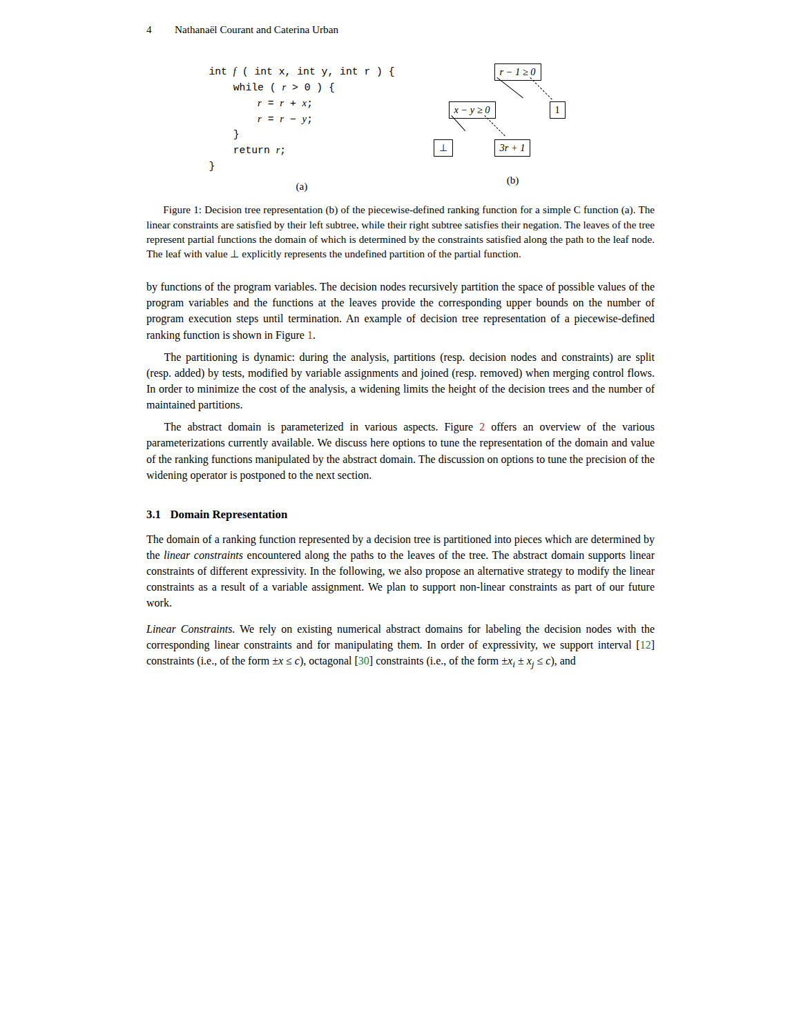4 Nathanaël Courant and Caterina Urban
int f ( int x, int y, int r ) { while ( r > 0 ) { r = r + x; r = r − y; } return r; }
(a)
r − 1 ≥ 0
x − y ≥ 0
1
⊥
3r + 1
(b)
Figure 1: Decision tree representation (b) of the piecewise-defined ranking function for a simple C function (a). The linear constraints are satisfied by their left subtree, while their right subtree satisfies their negation. The leaves of the tree represent partial functions the domain of which is determined by the constraints satisfied along the path to the leaf node. The leaf with value ⊥ explicitly represents the undefined partition of the partial function.
by functions of the program variables. The decision nodes recursively partition the space of possible values of the program variables and the functions at the leaves provide the corresponding upper bounds on the number of program execution steps until termination. An example of decision tree representation of a piecewise-defined ranking function is shown in Figure 1.
The partitioning is dynamic: during the analysis, partitions (resp. decision nodes and constraints) are split (resp. added) by tests, modified by variable assignments and joined (resp. removed) when merging control flows. In order to minimize the cost of the analysis, a widening limits the height of the decision trees and the number of maintained partitions.
The abstract domain is parameterized in various aspects. Figure 2 offers an overview of the various parameterizations currently available. We discuss here options to tune the representation of the domain and value of the ranking functions manipulated by the abstract domain. The discussion on options to tune the precision of the widening operator is postponed to the next section.
3.1 Domain Representation
The domain of a ranking function represented by a decision tree is partitioned into pieces which are determined by the linear constraints encountered along the paths to the leaves of the tree. The abstract domain supports linear constraints of different expressivity. In the following, we also propose an alternative strategy to modify the linear constraints as a result of a variable assignment. We plan to support non-linear constraints as part of our future work.
Linear Constraints. We rely on existing numerical abstract domains for labeling the decision nodes with the corresponding linear constraints and for manipulating them. In order of expressivity, we support interval [12] constraints (i.e., of the form ±x ≤ c), octagonal [30] constraints (i.e., of the form ±xi ± xj ≤ c), and